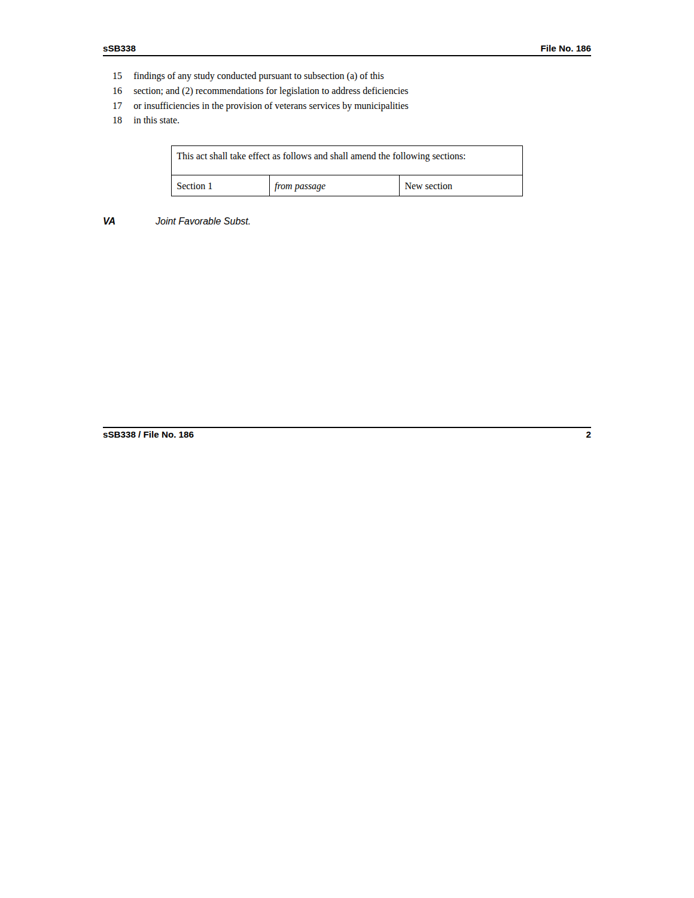sSB338 File No. 186
findings of any study conducted pursuant to subsection (a) of this
section; and (2) recommendations for legislation to address deficiencies
or insufficiencies in the provision of veterans services by municipalities
in this state.
| This act shall take effect as follows and shall amend the following sections: |
| Section 1 | from passage | New section |
VAJoint Favorable Subst.
sSB338 / File No. 186 2